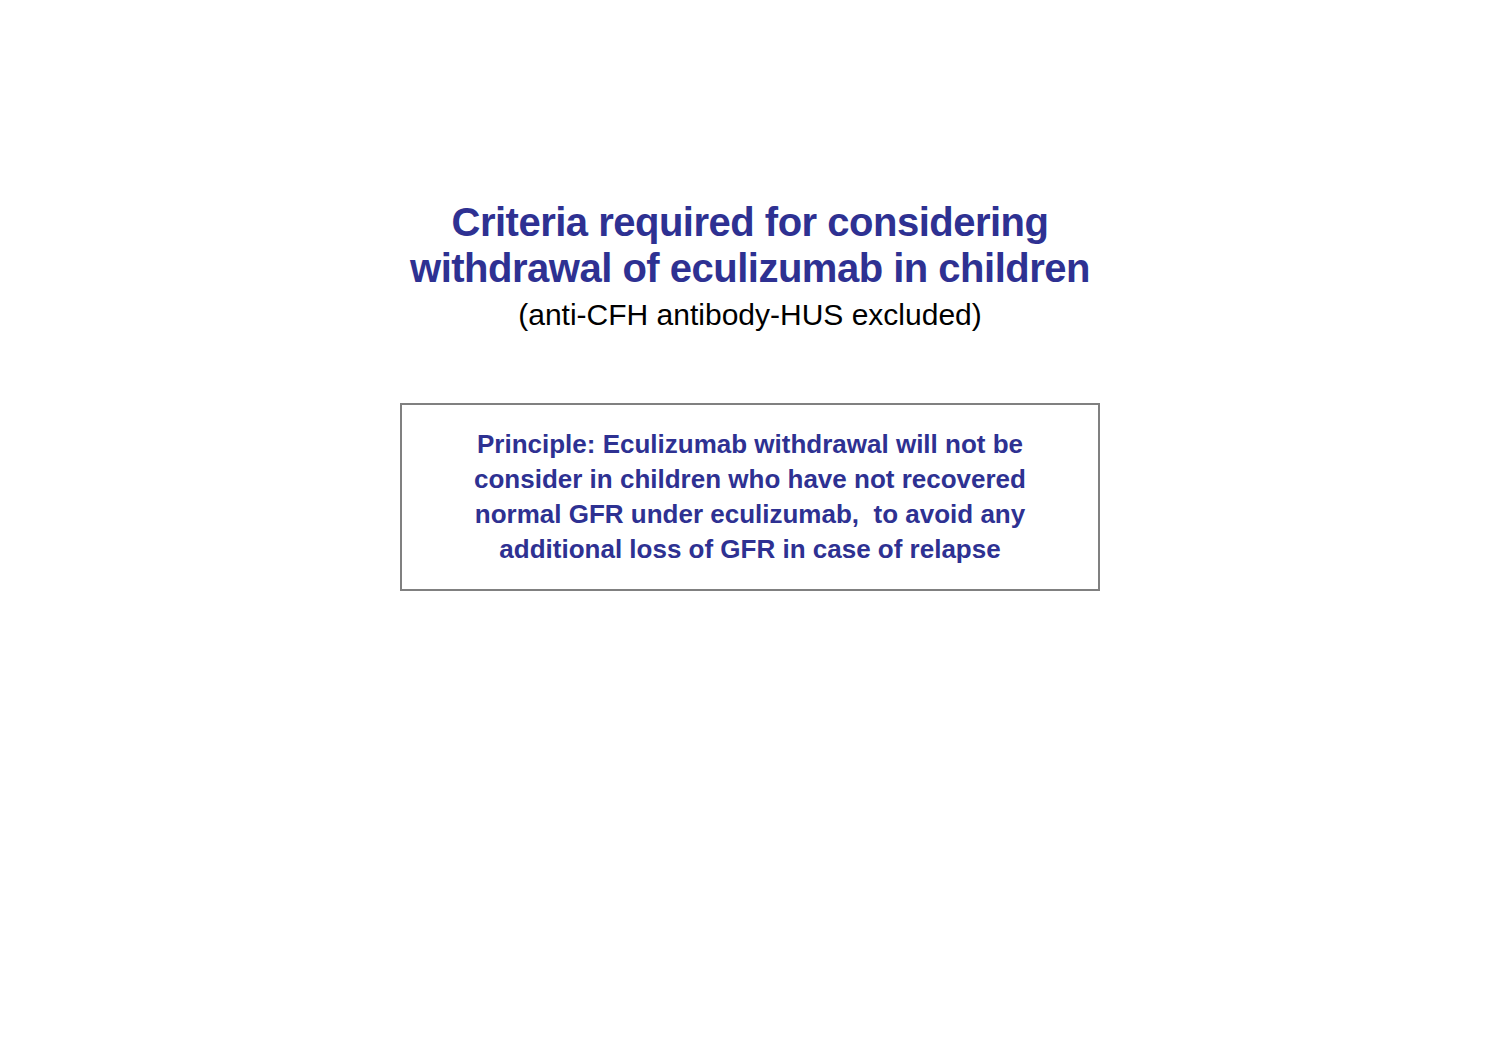Criteria required for considering
withdrawal of eculizumab in children
(anti-CFH antibody-HUS excluded)
Principle: Eculizumab withdrawal will not be consider in children who have not recovered normal GFR under eculizumab, to avoid any additional loss of GFR in case of relapse